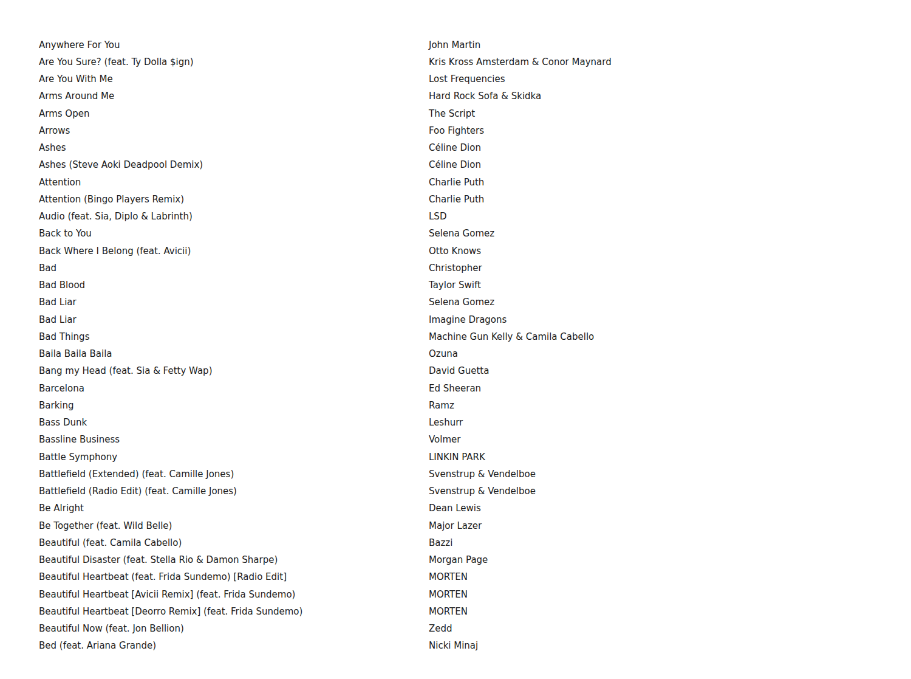| Anywhere For You | John Martin |
| Are You Sure? (feat. Ty Dolla $ign) | Kris Kross Amsterdam & Conor Maynard |
| Are You With Me | Lost Frequencies |
| Arms Around Me | Hard Rock Sofa & Skidka |
| Arms Open | The Script |
| Arrows | Foo Fighters |
| Ashes | Céline Dion |
| Ashes (Steve Aoki Deadpool Demix) | Céline Dion |
| Attention | Charlie Puth |
| Attention (Bingo Players Remix) | Charlie Puth |
| Audio (feat. Sia, Diplo & Labrinth) | LSD |
| Back to You | Selena Gomez |
| Back Where I Belong (feat. Avicii) | Otto Knows |
| Bad | Christopher |
| Bad Blood | Taylor Swift |
| Bad Liar | Selena Gomez |
| Bad Liar | Imagine Dragons |
| Bad Things | Machine Gun Kelly & Camila Cabello |
| Baila Baila Baila | Ozuna |
| Bang my Head (feat. Sia & Fetty Wap) | David Guetta |
| Barcelona | Ed Sheeran |
| Barking | Ramz |
| Bass Dunk | Leshurr |
| Bassline Business | Volmer |
| Battle Symphony | LINKIN PARK |
| Battlefield (Extended) (feat. Camille Jones) | Svenstrup & Vendelboe |
| Battlefield (Radio Edit) (feat. Camille Jones) | Svenstrup & Vendelboe |
| Be Alright | Dean Lewis |
| Be Together (feat. Wild Belle) | Major Lazer |
| Beautiful (feat. Camila Cabello) | Bazzi |
| Beautiful Disaster (feat. Stella Rio & Damon Sharpe) | Morgan Page |
| Beautiful Heartbeat (feat. Frida Sundemo) [Radio Edit] | MORTEN |
| Beautiful Heartbeat [Avicii Remix] (feat. Frida Sundemo) | MORTEN |
| Beautiful Heartbeat [Deorro Remix] (feat. Frida Sundemo) | MORTEN |
| Beautiful Now (feat. Jon Bellion) | Zedd |
| Bed (feat. Ariana Grande) | Nicki Minaj |